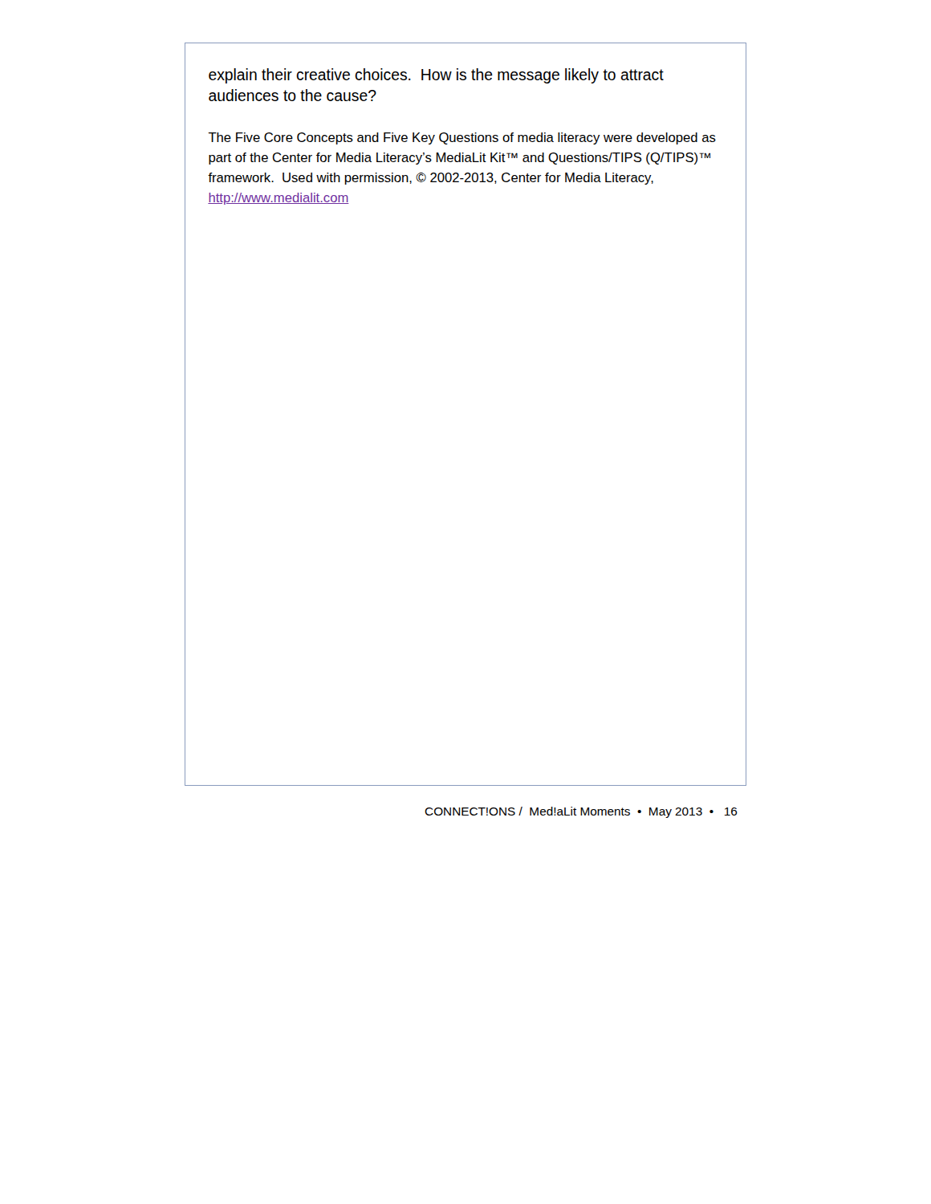explain their creative choices. How is the message likely to attract audiences to the cause?
The Five Core Concepts and Five Key Questions of media literacy were developed as part of the Center for Media Literacy’s MediaLit Kit™ and Questions/TIPS (Q/TIPS)™ framework. Used with permission, © 2002-2013, Center for Media Literacy, http://www.medialit.com
CONNECT!ONS / Med!aLit Moments • May 2013 • 16